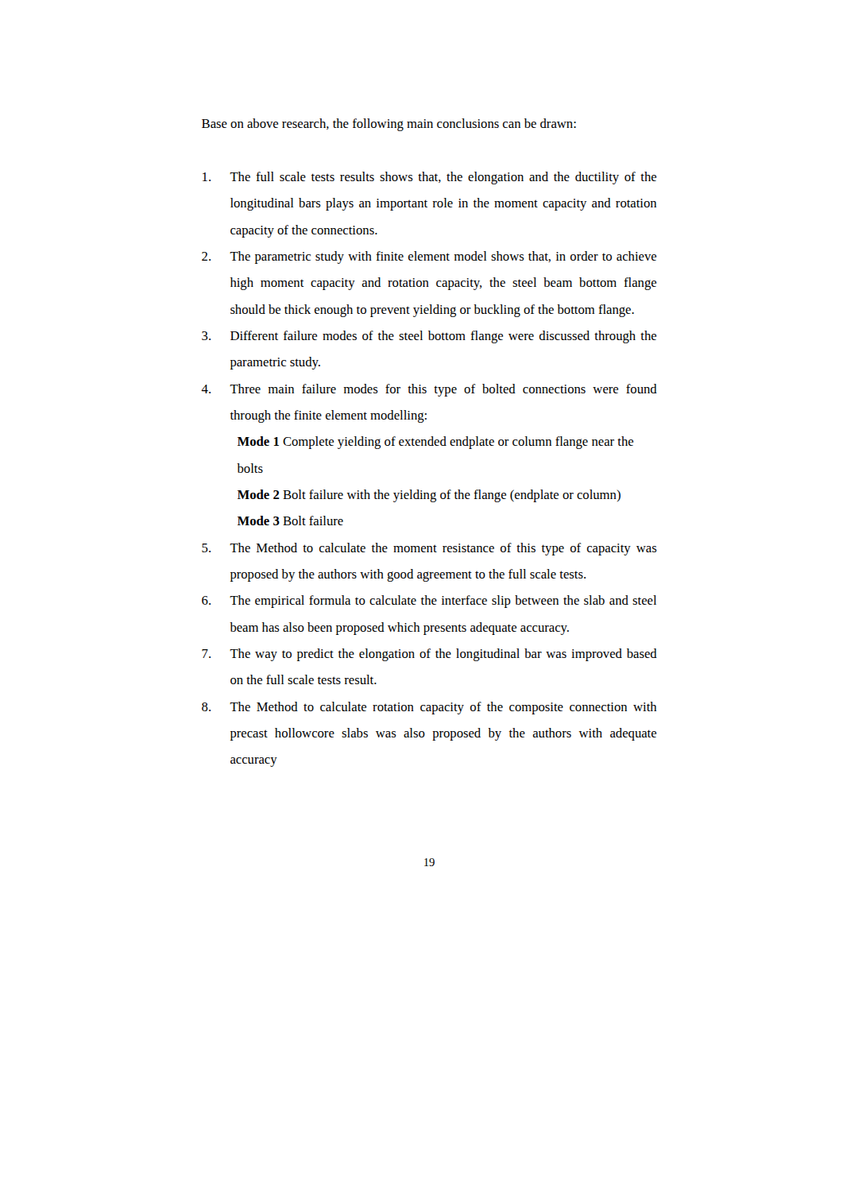Base on above research, the following main conclusions can be drawn:
The full scale tests results shows that, the elongation and the ductility of the longitudinal bars plays an important role in the moment capacity and rotation capacity of the connections.
The parametric study with finite element model shows that, in order to achieve high moment capacity and rotation capacity, the steel beam bottom flange should be thick enough to prevent yielding or buckling of the bottom flange.
Different failure modes of the steel bottom flange were discussed through the parametric study.
Three main failure modes for this type of bolted connections were found through the finite element modelling:
Mode 1 Complete yielding of extended endplate or column flange near the bolts
Mode 2 Bolt failure with the yielding of the flange (endplate or column)
Mode 3 Bolt failure
The Method to calculate the moment resistance of this type of capacity was proposed by the authors with good agreement to the full scale tests.
The empirical formula to calculate the interface slip between the slab and steel beam has also been proposed which presents adequate accuracy.
The way to predict the elongation of the longitudinal bar was improved based on the full scale tests result.
The Method to calculate rotation capacity of the composite connection with precast hollowcore slabs was also proposed by the authors with adequate accuracy
19